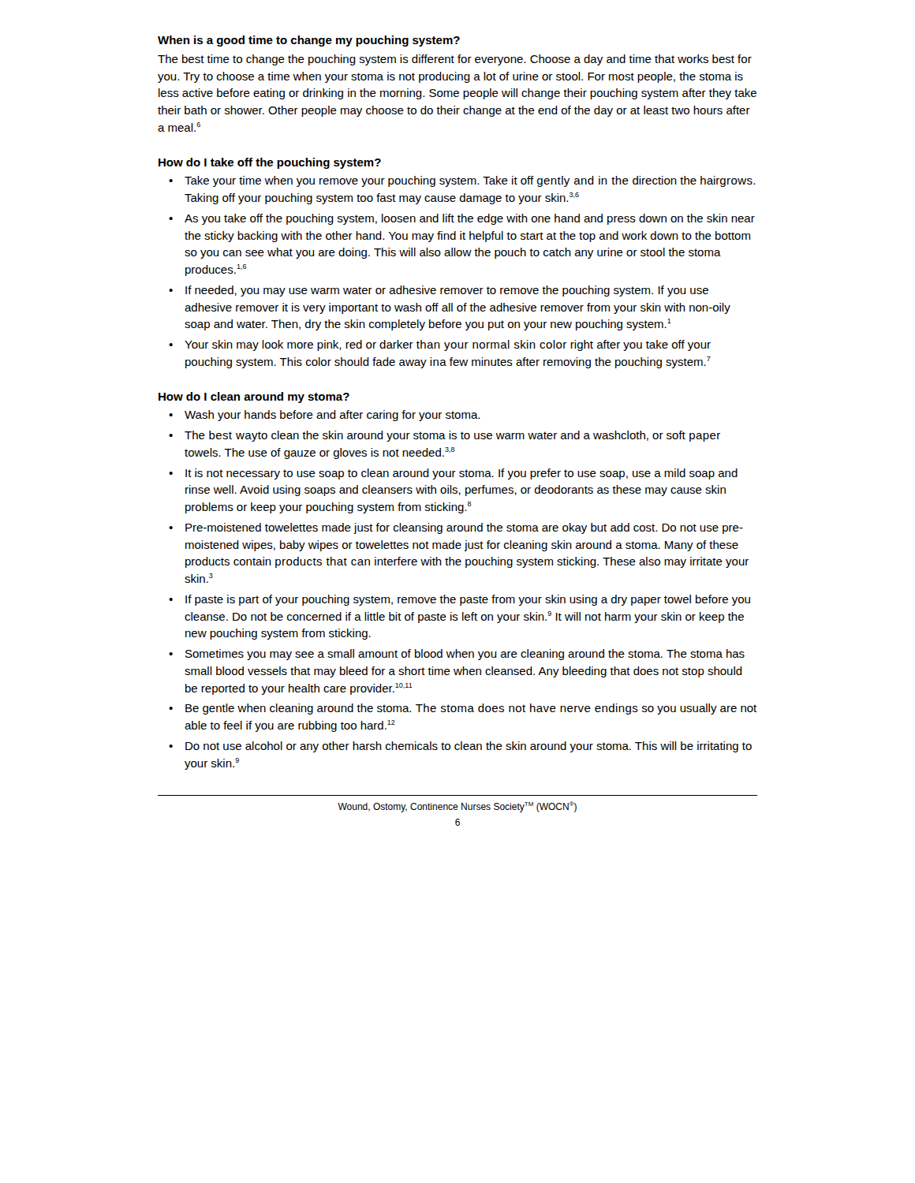When is a good time to change my pouching system?
The best time to change the pouching system is different for everyone. Choose a day and time that works best for you. Try to choose a time when your stoma is not producing a lot of urine or stool. For most people, the stoma is less active before eating or drinking in the morning. Some people will change their pouching system after they take their bath or shower. Other people may choose to do their change at the end of the day or at least two hours after a meal.6
How do I take off the pouching system?
Take your time when you remove your pouching system. Take it off gently and in the direction the hairgrows. Taking off your pouching system too fast may cause damage to your skin.3,6
As you take off the pouching system, loosen and lift the edge with one hand and press down on the skin near the sticky backing with the other hand. You may find it helpful to start at the top and work down to the bottom so you can see what you are doing. This will also allow the pouch to catch any urine or stool the stoma produces.1,6
If needed, you may use warm water or adhesive remover to remove the pouching system. If you use adhesive remover it is very important to wash off all of the adhesive remover from your skin with non-oily soap and water. Then, dry the skin completely before you put on your new pouching system.1
Your skin may look more pink, red or darker than your normal skin color right after you take off your pouching system. This color should fade away ina few minutes after removing the pouching system.7
How do I clean around my stoma?
Wash your hands before and after caring for your stoma.
The best wayto clean the skin around your stoma is to use warm water and a washcloth, or soft paper towels. The use of gauze or gloves is not needed.3,8
It is not necessary to use soap to clean around your stoma. If you prefer to use soap, use a mild soap and rinse well. Avoid using soaps and cleansers with oils, perfumes, or deodorants as these may cause skin problems or keep your pouching system from sticking.8
Pre-moistened towelettes made just for cleansing around the stoma are okay but add cost. Do not use pre-moistened wipes, baby wipes or towelettes not made just for cleaning skin around a stoma. Many of these products contain products that can interfere with the pouching system sticking. These also may irritate your skin.3
If paste is part of your pouching system, remove the paste from your skin using a dry paper towel before you cleanse. Do not be concerned if a little bit of paste is left on your skin.9 It will not harm your skin or keep the new pouching system from sticking.
Sometimes you may see a small amount of blood when you are cleaning around the stoma. The stoma has small blood vessels that may bleed for a short time when cleansed. Any bleeding that does not stop should be reported to your health care provider.10,11
Be gentle when cleaning around the stoma. The stoma does not have nerve endings so you usually are not able to feel if you are rubbing too hard.12
Do not use alcohol or any other harsh chemicals to clean the skin around your stoma. This will be irritating to your skin.9
Wound, Ostomy, Continence Nurses SocietyTM (WOCN®)
6